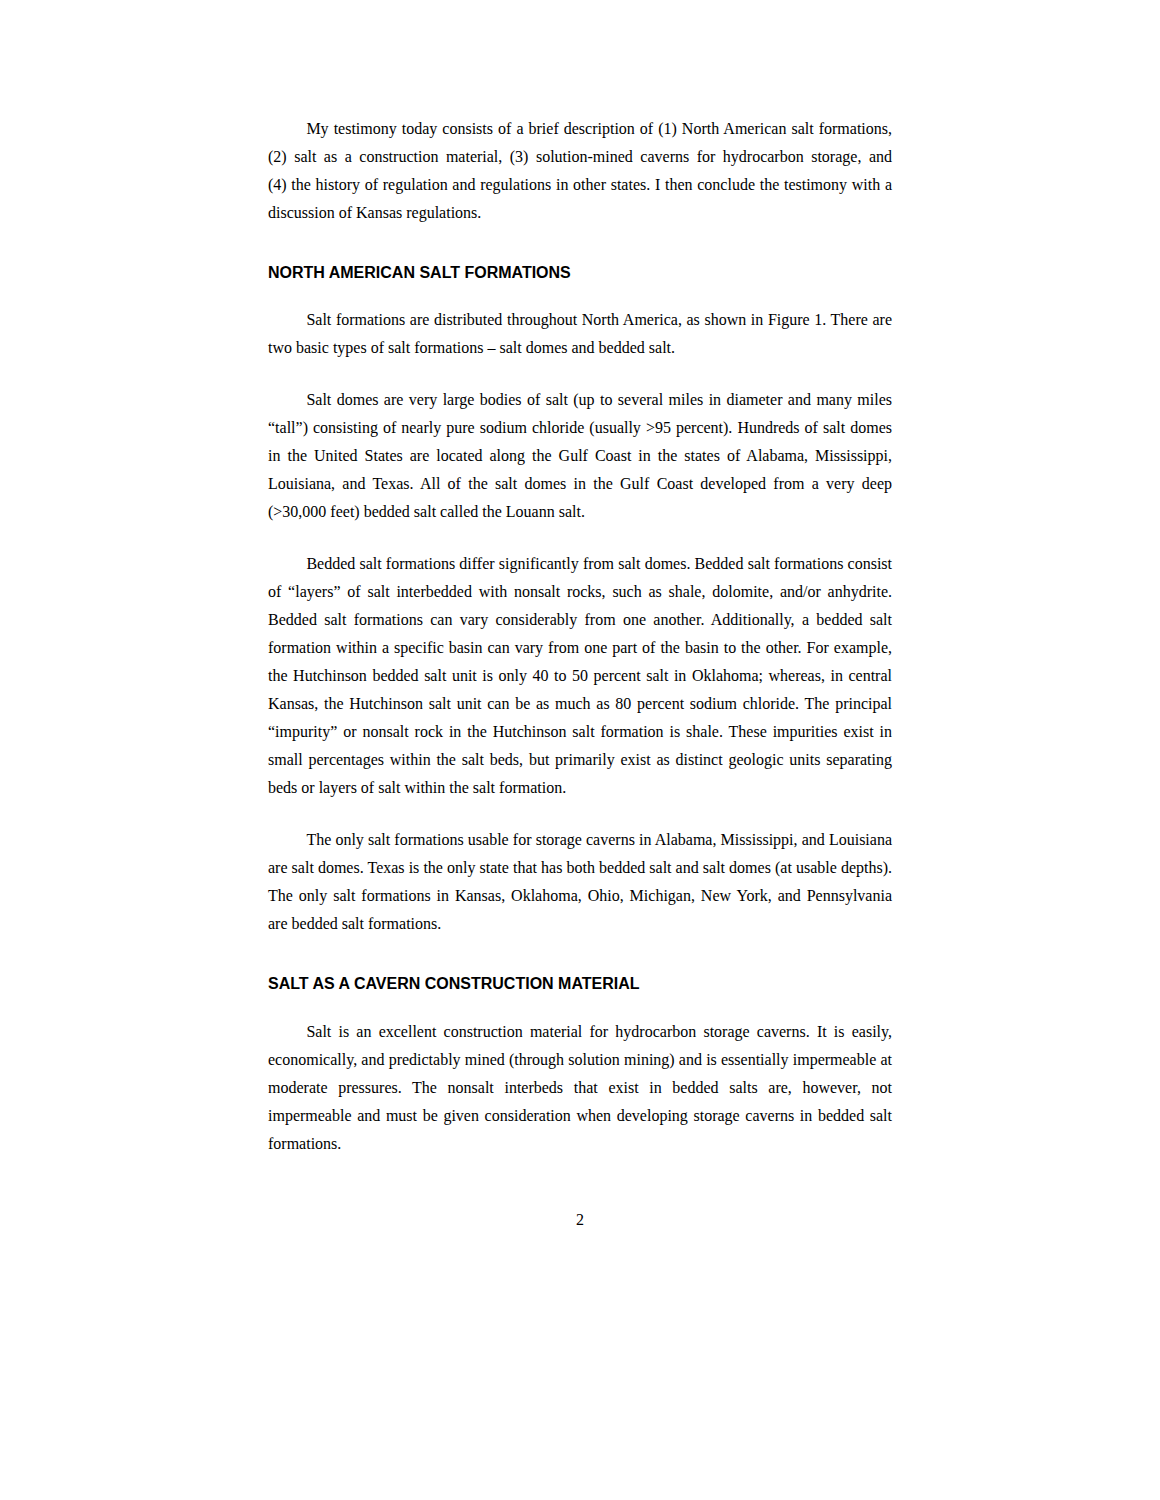My testimony today consists of a brief description of (1) North American salt formations, (2) salt as a construction material, (3) solution-mined caverns for hydrocarbon storage, and (4) the history of regulation and regulations in other states. I then conclude the testimony with a discussion of Kansas regulations.
North American Salt Formations
Salt formations are distributed throughout North America, as shown in Figure 1. There are two basic types of salt formations – salt domes and bedded salt.
Salt domes are very large bodies of salt (up to several miles in diameter and many miles “tall”) consisting of nearly pure sodium chloride (usually >95 percent). Hundreds of salt domes in the United States are located along the Gulf Coast in the states of Alabama, Mississippi, Louisiana, and Texas. All of the salt domes in the Gulf Coast developed from a very deep (>30,000 feet) bedded salt called the Louann salt.
Bedded salt formations differ significantly from salt domes. Bedded salt formations consist of “layers” of salt interbedded with nonsalt rocks, such as shale, dolomite, and/or anhydrite. Bedded salt formations can vary considerably from one another. Additionally, a bedded salt formation within a specific basin can vary from one part of the basin to the other. For example, the Hutchinson bedded salt unit is only 40 to 50 percent salt in Oklahoma; whereas, in central Kansas, the Hutchinson salt unit can be as much as 80 percent sodium chloride. The principal “impurity” or nonsalt rock in the Hutchinson salt formation is shale. These impurities exist in small percentages within the salt beds, but primarily exist as distinct geologic units separating beds or layers of salt within the salt formation.
The only salt formations usable for storage caverns in Alabama, Mississippi, and Louisiana are salt domes. Texas is the only state that has both bedded salt and salt domes (at usable depths). The only salt formations in Kansas, Oklahoma, Ohio, Michigan, New York, and Pennsylvania are bedded salt formations.
Salt as a Cavern Construction Material
Salt is an excellent construction material for hydrocarbon storage caverns. It is easily, economically, and predictably mined (through solution mining) and is essentially impermeable at moderate pressures. The nonsalt interbeds that exist in bedded salts are, however, not impermeable and must be given consideration when developing storage caverns in bedded salt formations.
2